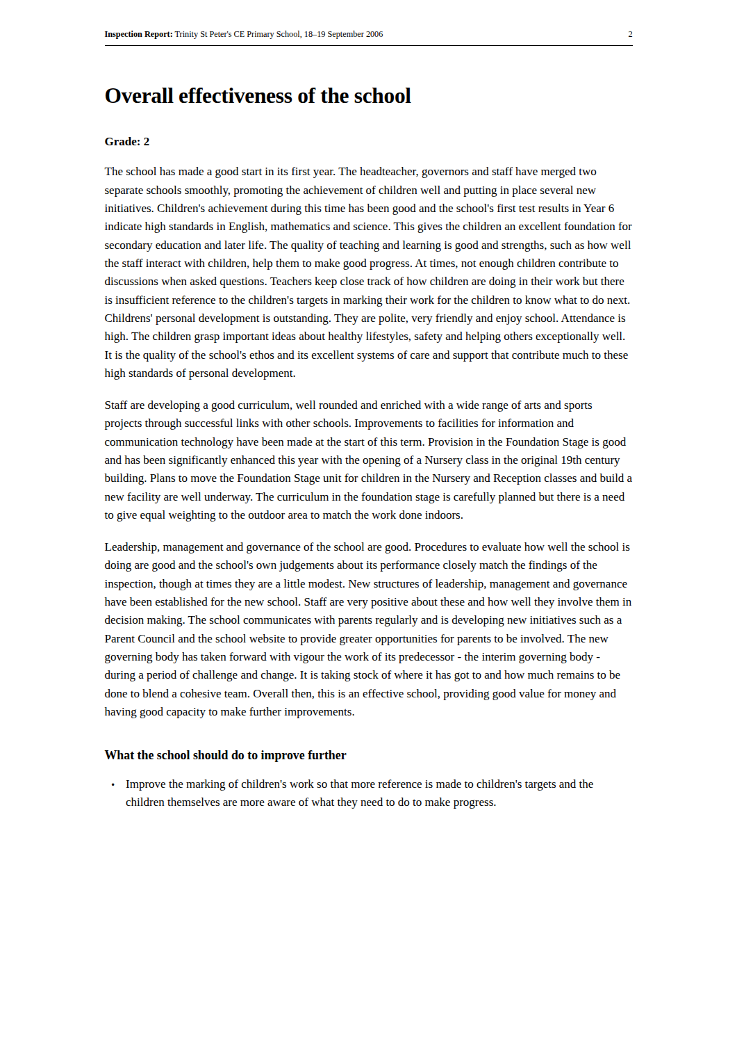Inspection Report: Trinity St Peter's CE Primary School, 18–19 September 2006
2
Overall effectiveness of the school
Grade: 2
The school has made a good start in its first year. The headteacher, governors and staff have merged two separate schools smoothly, promoting the achievement of children well and putting in place several new initiatives. Children's achievement during this time has been good and the school's first test results in Year 6 indicate high standards in English, mathematics and science. This gives the children an excellent foundation for secondary education and later life. The quality of teaching and learning is good and strengths, such as how well the staff interact with children, help them to make good progress. At times, not enough children contribute to discussions when asked questions. Teachers keep close track of how children are doing in their work but there is insufficient reference to the children's targets in marking their work for the children to know what to do next. Childrens' personal development is outstanding. They are polite, very friendly and enjoy school. Attendance is high. The children grasp important ideas about healthy lifestyles, safety and helping others exceptionally well. It is the quality of the school's ethos and its excellent systems of care and support that contribute much to these high standards of personal development.
Staff are developing a good curriculum, well rounded and enriched with a wide range of arts and sports projects through successful links with other schools. Improvements to facilities for information and communication technology have been made at the start of this term. Provision in the Foundation Stage is good and has been significantly enhanced this year with the opening of a Nursery class in the original 19th century building. Plans to move the Foundation Stage unit for children in the Nursery and Reception classes and build a new facility are well underway. The curriculum in the foundation stage is carefully planned but there is a need to give equal weighting to the outdoor area to match the work done indoors.
Leadership, management and governance of the school are good. Procedures to evaluate how well the school is doing are good and the school's own judgements about its performance closely match the findings of the inspection, though at times they are a little modest. New structures of leadership, management and governance have been established for the new school. Staff are very positive about these and how well they involve them in decision making. The school communicates with parents regularly and is developing new initiatives such as a Parent Council and the school website to provide greater opportunities for parents to be involved. The new governing body has taken forward with vigour the work of its predecessor - the interim governing body - during a period of challenge and change. It is taking stock of where it has got to and how much remains to be done to blend a cohesive team. Overall then, this is an effective school, providing good value for money and having good capacity to make further improvements.
What the school should do to improve further
Improve the marking of children's work so that more reference is made to children's targets and the children themselves are more aware of what they need to do to make progress.